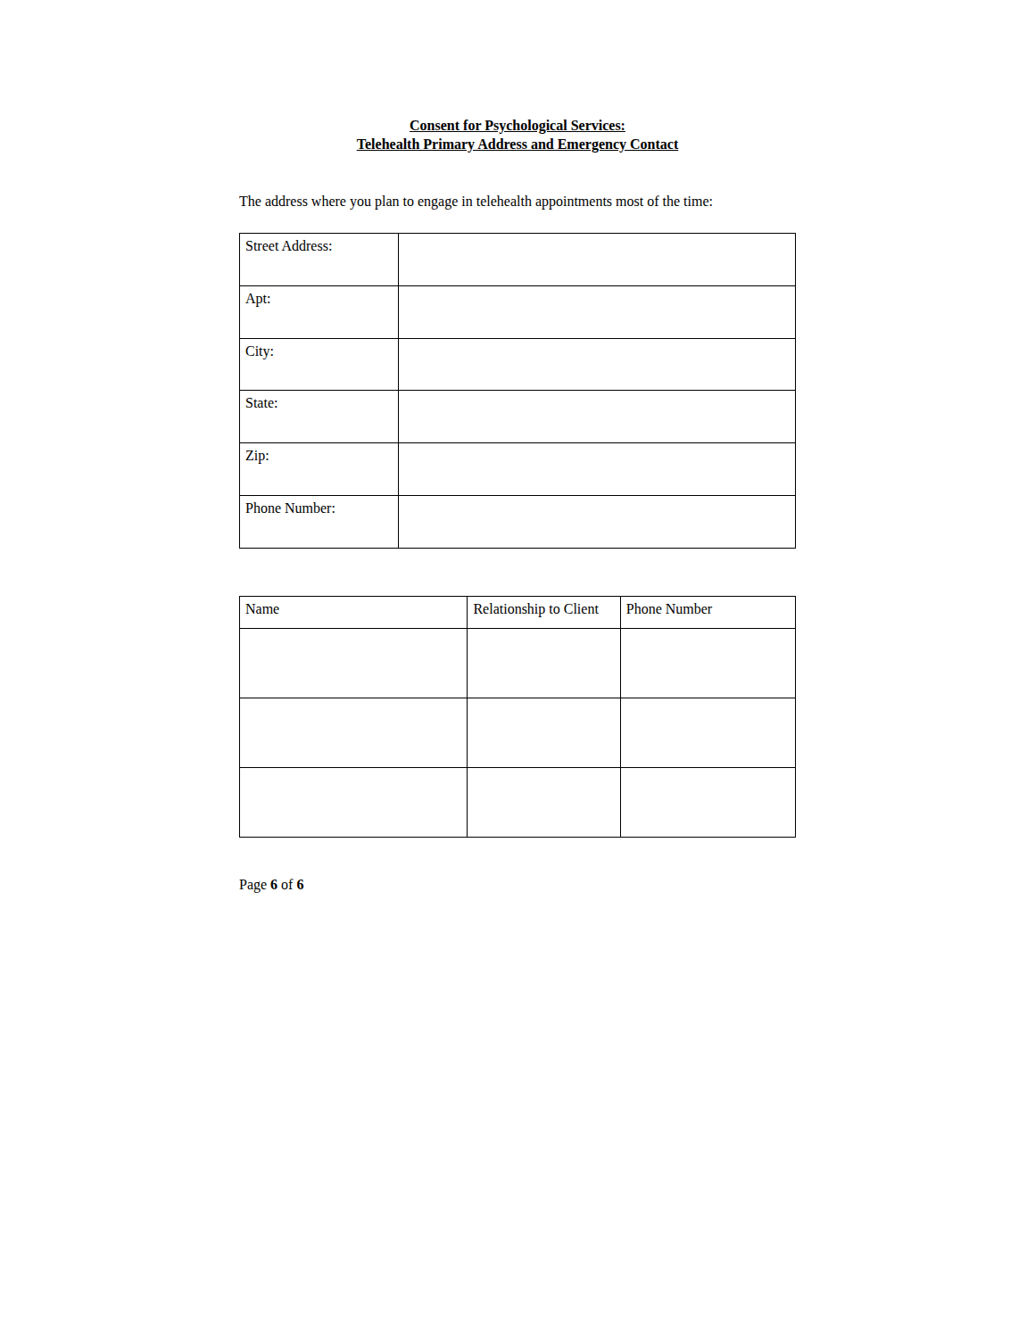Consent for Psychological Services:Telehealth Primary Address and Emergency Contact
The address where you plan to engage in telehealth appointments most of the time:
| Street Address: | |
| Apt: | |
| City: | |
| State: | |
| Zip: | |
| Phone Number: | |
| Name | Relationship to Client | Phone Number |
| --- | --- | --- |
Page 6 of 6